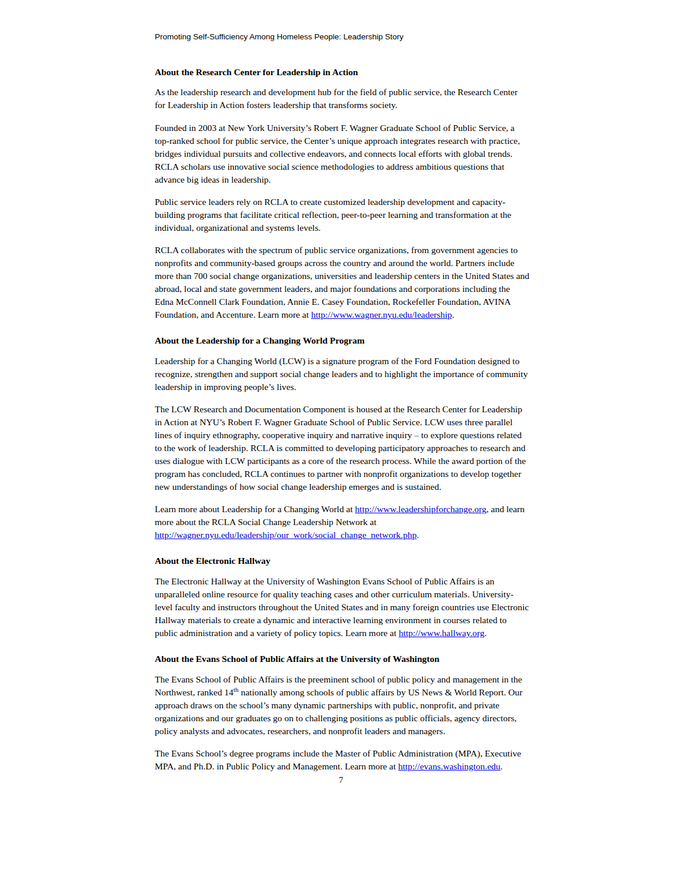Promoting Self-Sufficiency Among Homeless People: Leadership Story
About the Research Center for Leadership in Action
As the leadership research and development hub for the field of public service, the Research Center for Leadership in Action fosters leadership that transforms society.
Founded in 2003 at New York University’s Robert F. Wagner Graduate School of Public Service, a top-ranked school for public service, the Center’s unique approach integrates research with practice, bridges individual pursuits and collective endeavors, and connects local efforts with global trends. RCLA scholars use innovative social science methodologies to address ambitious questions that advance big ideas in leadership.
Public service leaders rely on RCLA to create customized leadership development and capacity-building programs that facilitate critical reflection, peer-to-peer learning and transformation at the individual, organizational and systems levels.
RCLA collaborates with the spectrum of public service organizations, from government agencies to nonprofits and community-based groups across the country and around the world. Partners include more than 700 social change organizations, universities and leadership centers in the United States and abroad, local and state government leaders, and major foundations and corporations including the Edna McConnell Clark Foundation, Annie E. Casey Foundation, Rockefeller Foundation, AVINA Foundation, and Accenture. Learn more at http://www.wagner.nyu.edu/leadership.
About the Leadership for a Changing World Program
Leadership for a Changing World (LCW) is a signature program of the Ford Foundation designed to recognize, strengthen and support social change leaders and to highlight the importance of community leadership in improving people’s lives.
The LCW Research and Documentation Component is housed at the Research Center for Leadership in Action at NYU’s Robert F. Wagner Graduate School of Public Service. LCW uses three parallel lines of inquiry ethnography, cooperative inquiry and narrative inquiry – to explore questions related to the work of leadership. RCLA is committed to developing participatory approaches to research and uses dialogue with LCW participants as a core of the research process. While the award portion of the program has concluded, RCLA continues to partner with nonprofit organizations to develop together new understandings of how social change leadership emerges and is sustained.
Learn more about Leadership for a Changing World at http://www.leadershipforchange.org, and learn more about the RCLA Social Change Leadership Network at http://wagner.nyu.edu/leadership/our_work/social_change_network.php.
About the Electronic Hallway
The Electronic Hallway at the University of Washington Evans School of Public Affairs is an unparalleled online resource for quality teaching cases and other curriculum materials. University-level faculty and instructors throughout the United States and in many foreign countries use Electronic Hallway materials to create a dynamic and interactive learning environment in courses related to public administration and a variety of policy topics. Learn more at http://www.hallway.org.
About the Evans School of Public Affairs at the University of Washington
The Evans School of Public Affairs is the preeminent school of public policy and management in the Northwest, ranked 14th nationally among schools of public affairs by US News & World Report. Our approach draws on the school’s many dynamic partnerships with public, nonprofit, and private organizations and our graduates go on to challenging positions as public officials, agency directors, policy analysts and advocates, researchers, and nonprofit leaders and managers.
The Evans School’s degree programs include the Master of Public Administration (MPA), Executive MPA, and Ph.D. in Public Policy and Management. Learn more at http://evans.washington.edu.
7